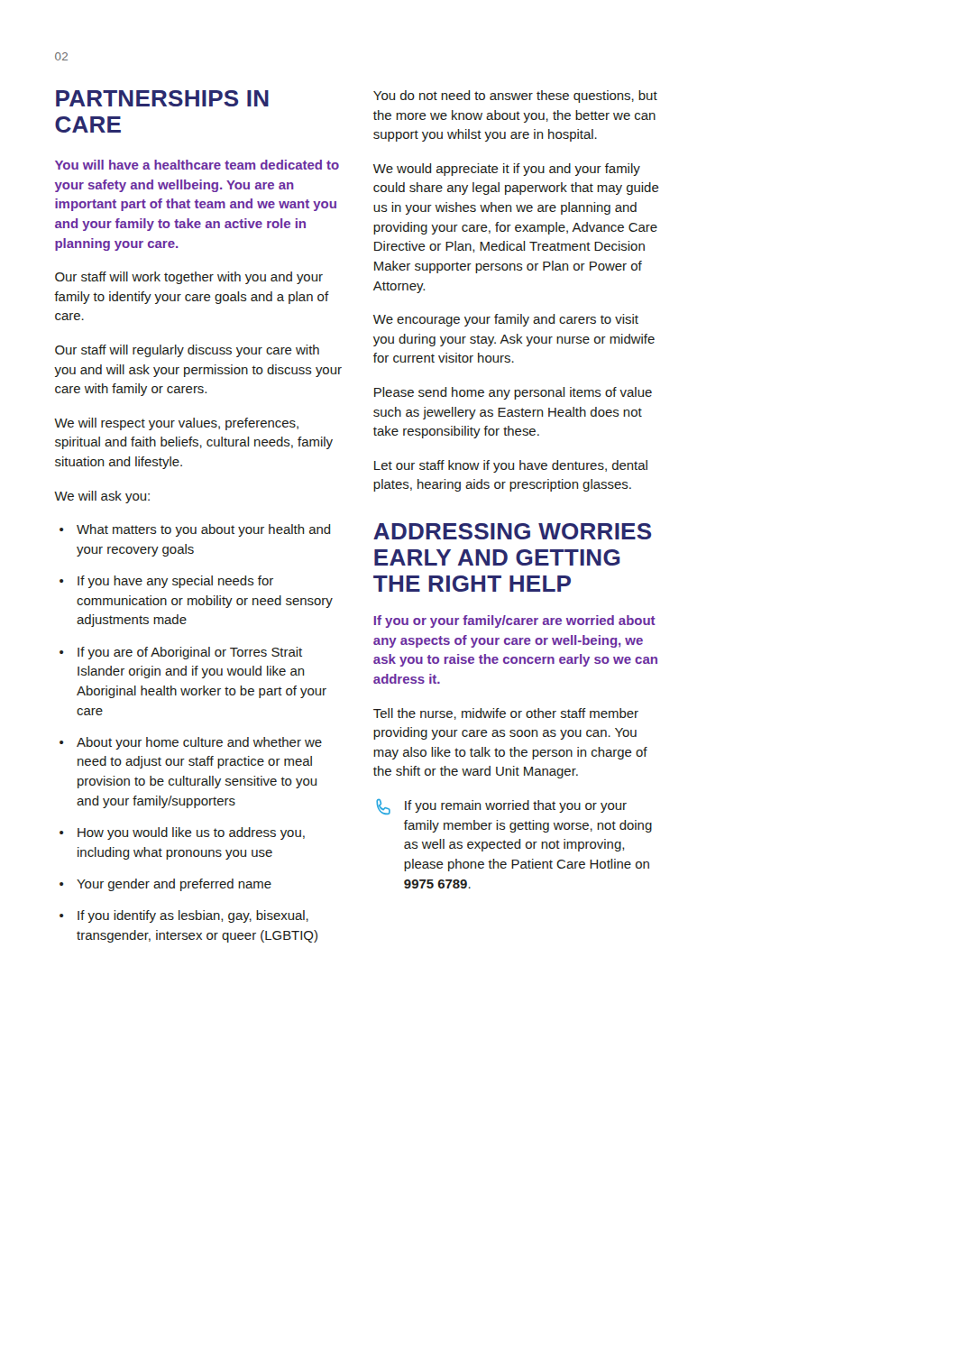02
PARTNERSHIPS IN CARE
You will have a healthcare team dedicated to your safety and wellbeing. You are an important part of that team and we want you and your family to take an active role in planning your care.
Our staff will work together with you and your family to identify your care goals and a plan of care.
Our staff will regularly discuss your care with you and will ask your permission to discuss your care with family or carers.
We will respect your values, preferences, spiritual and faith beliefs, cultural needs, family situation and lifestyle.
We will ask you:
What matters to you about your health and your recovery goals
If you have any special needs for communication or mobility or need sensory adjustments made
If you are of Aboriginal or Torres Strait Islander origin and if you would like an Aboriginal health worker to be part of your care
About your home culture and whether we need to adjust our staff practice or meal provision to be culturally sensitive to you and your family/supporters
How you would like us to address you, including what pronouns you use
Your gender and preferred name
If you identify as lesbian, gay, bisexual, transgender, intersex or queer (LGBTIQ)
You do not need to answer these questions, but the more we know about you, the better we can support you whilst you are in hospital.
We would appreciate it if you and your family could share any legal paperwork that may guide us in your wishes when we are planning and providing your care, for example, Advance Care Directive or Plan, Medical Treatment Decision Maker supporter persons or Plan or Power of Attorney.
We encourage your family and carers to visit you during your stay. Ask your nurse or midwife for current visitor hours.
Please send home any personal items of value such as jewellery as Eastern Health does not take responsibility for these.
Let our staff know if you have dentures, dental plates, hearing aids or prescription glasses.
ADDRESSING WORRIES EARLY AND GETTING THE RIGHT HELP
If you or your family/carer are worried about any aspects of your care or well-being, we ask you to raise the concern early so we can address it.
Tell the nurse, midwife or other staff member providing your care as soon as you can. You may also like to talk to the person in charge of the shift or the ward Unit Manager.
If you remain worried that you or your family member is getting worse, not doing as well as expected or not improving, please phone the Patient Care Hotline on 9975 6789.